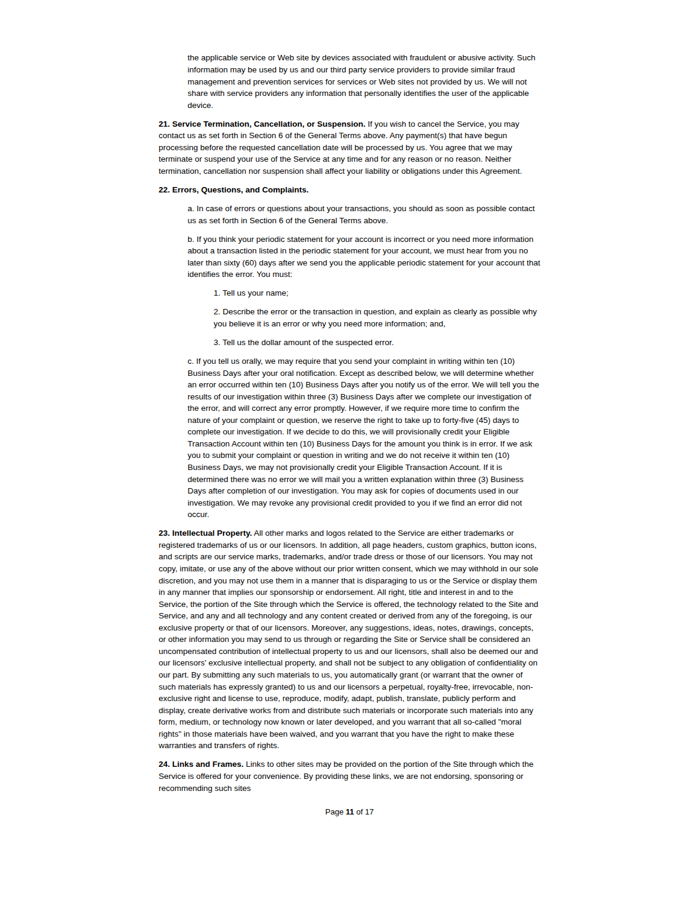the applicable service or Web site by devices associated with fraudulent or abusive activity. Such information may be used by us and our third party service providers to provide similar fraud management and prevention services for services or Web sites not provided by us. We will not share with service providers any information that personally identifies the user of the applicable device.
21. Service Termination, Cancellation, or Suspension. If you wish to cancel the Service, you may contact us as set forth in Section 6 of the General Terms above. Any payment(s) that have begun processing before the requested cancellation date will be processed by us. You agree that we may terminate or suspend your use of the Service at any time and for any reason or no reason. Neither termination, cancellation nor suspension shall affect your liability or obligations under this Agreement.
22. Errors, Questions, and Complaints.
a. In case of errors or questions about your transactions, you should as soon as possible contact us as set forth in Section 6 of the General Terms above.
b. If you think your periodic statement for your account is incorrect or you need more information about a transaction listed in the periodic statement for your account, we must hear from you no later than sixty (60) days after we send you the applicable periodic statement for your account that identifies the error. You must:
1. Tell us your name;
2. Describe the error or the transaction in question, and explain as clearly as possible why you believe it is an error or why you need more information; and,
3. Tell us the dollar amount of the suspected error.
c. If you tell us orally, we may require that you send your complaint in writing within ten (10) Business Days after your oral notification. Except as described below, we will determine whether an error occurred within ten (10) Business Days after you notify us of the error. We will tell you the results of our investigation within three (3) Business Days after we complete our investigation of the error, and will correct any error promptly. However, if we require more time to confirm the nature of your complaint or question, we reserve the right to take up to forty-five (45) days to complete our investigation. If we decide to do this, we will provisionally credit your Eligible Transaction Account within ten (10) Business Days for the amount you think is in error. If we ask you to submit your complaint or question in writing and we do not receive it within ten (10) Business Days, we may not provisionally credit your Eligible Transaction Account. If it is determined there was no error we will mail you a written explanation within three (3) Business Days after completion of our investigation. You may ask for copies of documents used in our investigation. We may revoke any provisional credit provided to you if we find an error did not occur.
23. Intellectual Property. All other marks and logos related to the Service are either trademarks or registered trademarks of us or our licensors. In addition, all page headers, custom graphics, button icons, and scripts are our service marks, trademarks, and/or trade dress or those of our licensors. You may not copy, imitate, or use any of the above without our prior written consent, which we may withhold in our sole discretion, and you may not use them in a manner that is disparaging to us or the Service or display them in any manner that implies our sponsorship or endorsement. All right, title and interest in and to the Service, the portion of the Site through which the Service is offered, the technology related to the Site and Service, and any and all technology and any content created or derived from any of the foregoing, is our exclusive property or that of our licensors. Moreover, any suggestions, ideas, notes, drawings, concepts, or other information you may send to us through or regarding the Site or Service shall be considered an uncompensated contribution of intellectual property to us and our licensors, shall also be deemed our and our licensors' exclusive intellectual property, and shall not be subject to any obligation of confidentiality on our part. By submitting any such materials to us, you automatically grant (or warrant that the owner of such materials has expressly granted) to us and our licensors a perpetual, royalty-free, irrevocable, non-exclusive right and license to use, reproduce, modify, adapt, publish, translate, publicly perform and display, create derivative works from and distribute such materials or incorporate such materials into any form, medium, or technology now known or later developed, and you warrant that all so-called "moral rights" in those materials have been waived, and you warrant that you have the right to make these warranties and transfers of rights.
24. Links and Frames. Links to other sites may be provided on the portion of the Site through which the Service is offered for your convenience. By providing these links, we are not endorsing, sponsoring or recommending such sites
Page 11 of 17